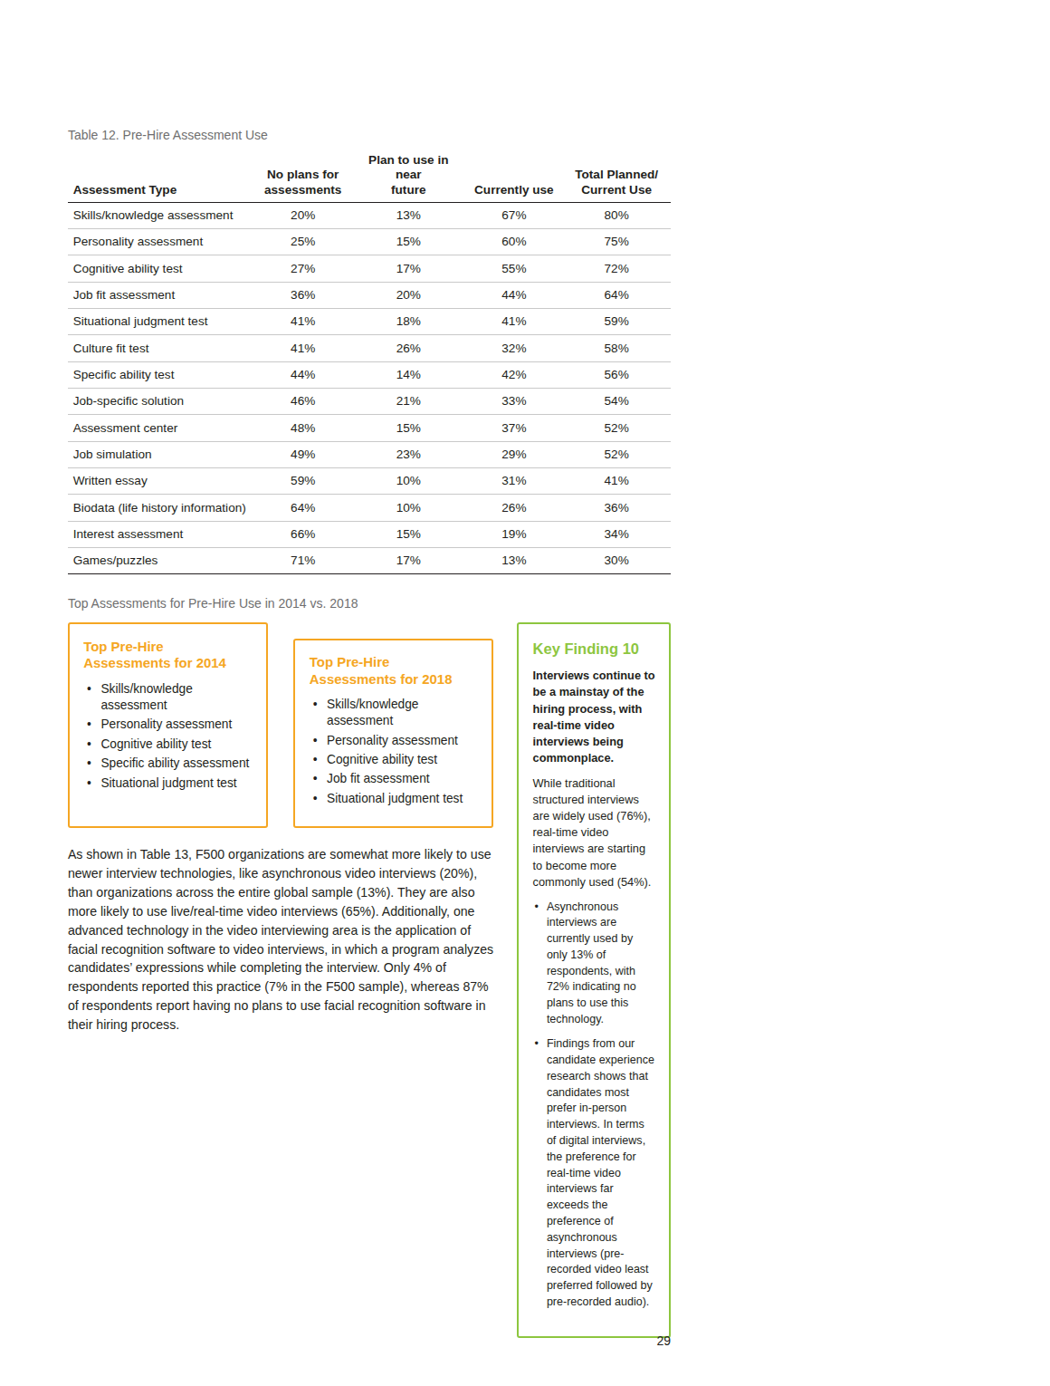Table 12. Pre-Hire Assessment Use
| Assessment Type | No plans for assessments | Plan to use in near future | Currently use | Total Planned/ Current Use |
| --- | --- | --- | --- | --- |
| Skills/knowledge assessment | 20% | 13% | 67% | 80% |
| Personality assessment | 25% | 15% | 60% | 75% |
| Cognitive ability test | 27% | 17% | 55% | 72% |
| Job fit assessment | 36% | 20% | 44% | 64% |
| Situational judgment test | 41% | 18% | 41% | 59% |
| Culture fit test | 41% | 26% | 32% | 58% |
| Specific ability test | 44% | 14% | 42% | 56% |
| Job-specific solution | 46% | 21% | 33% | 54% |
| Assessment center | 48% | 15% | 37% | 52% |
| Job simulation | 49% | 23% | 29% | 52% |
| Written essay | 59% | 10% | 31% | 41% |
| Biodata (life history information) | 64% | 10% | 26% | 36% |
| Interest assessment | 66% | 15% | 19% | 34% |
| Games/puzzles | 71% | 17% | 13% | 30% |
Top Assessments for Pre-Hire Use in 2014 vs. 2018
Top Pre-Hire
Assessments for 2014
Skills/knowledge assessment
Personality assessment
Cognitive ability test
Specific ability assessment
Situational judgment test
Top Pre-Hire
Assessments for 2018
Skills/knowledge assessment
Personality assessment
Cognitive ability test
Job fit assessment
Situational judgment test
As shown in Table 13, F500 organizations are somewhat more likely to use newer interview technologies, like asynchronous video interviews (20%), than organizations across the entire global sample (13%). They are also more likely to use live/real-time video interviews (65%). Additionally, one advanced technology in the video interviewing area is the application of facial recognition software to video interviews, in which a program analyzes candidates’ expressions while completing the interview. Only 4% of respondents reported this practice (7% in the F500 sample), whereas 87% of respondents report having no plans to use facial recognition software in their hiring process.
Key Finding 10
Interviews continue to be a mainstay of the hiring process, with real-time video interviews being commonplace.
While traditional structured interviews are widely used (76%), real-time video interviews are starting to become more commonly used (54%).
Asynchronous interviews are currently used by only 13% of respondents, with 72% indicating no plans to use this technology.
Findings from our candidate experience research shows that candidates most prefer in-person interviews. In terms of digital interviews, the preference for real-time video interviews far exceeds the preference of asynchronous interviews (pre-recorded video least preferred followed by pre-recorded audio).
29